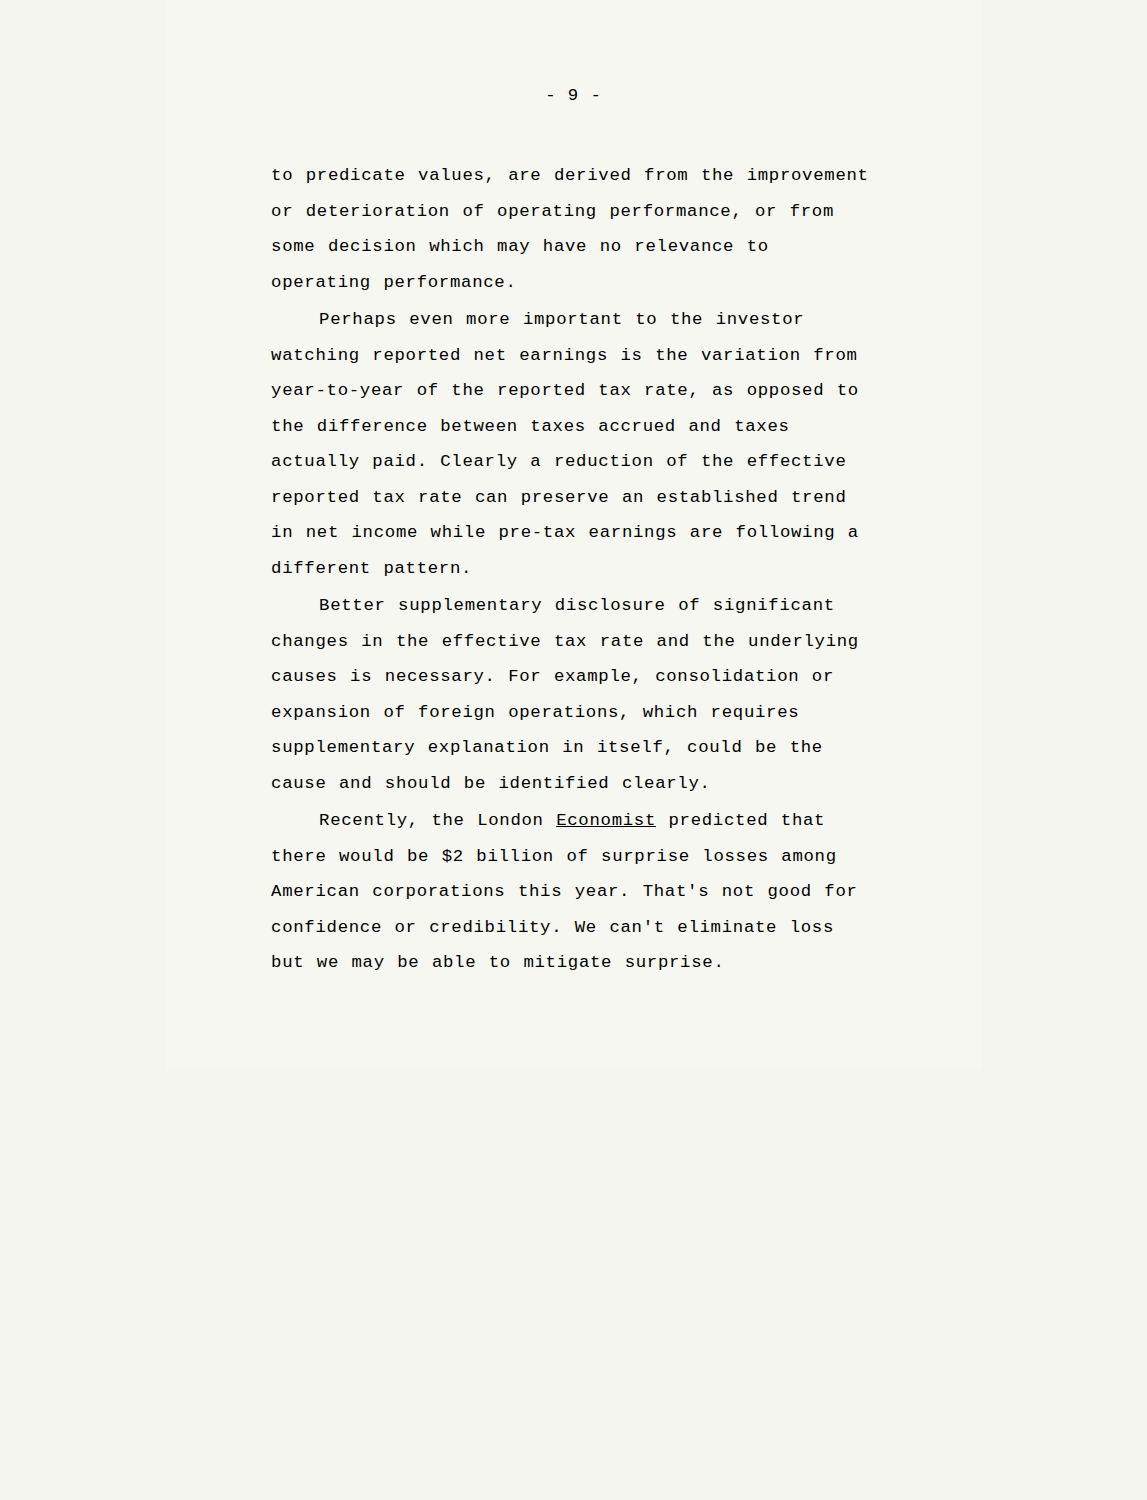- 9 -
to predicate values, are derived from the improvement or deterioration of operating performance, or from some decision which may have no relevance to operating performance.
Perhaps even more important to the investor watching reported net earnings is the variation from year-to-year of the reported tax rate, as opposed to the difference between taxes accrued and taxes actually paid. Clearly a reduction of the effective reported tax rate can preserve an established trend in net income while pre-tax earnings are following a different pattern.
Better supplementary disclosure of significant changes in the effective tax rate and the underlying causes is necessary. For example, consolidation or expansion of foreign operations, which requires supplementary explanation in itself, could be the cause and should be identified clearly.
Recently, the London Economist predicted that there would be $2 billion of surprise losses among American corporations this year. That's not good for confidence or credibility. We can't eliminate loss but we may be able to mitigate surprise.